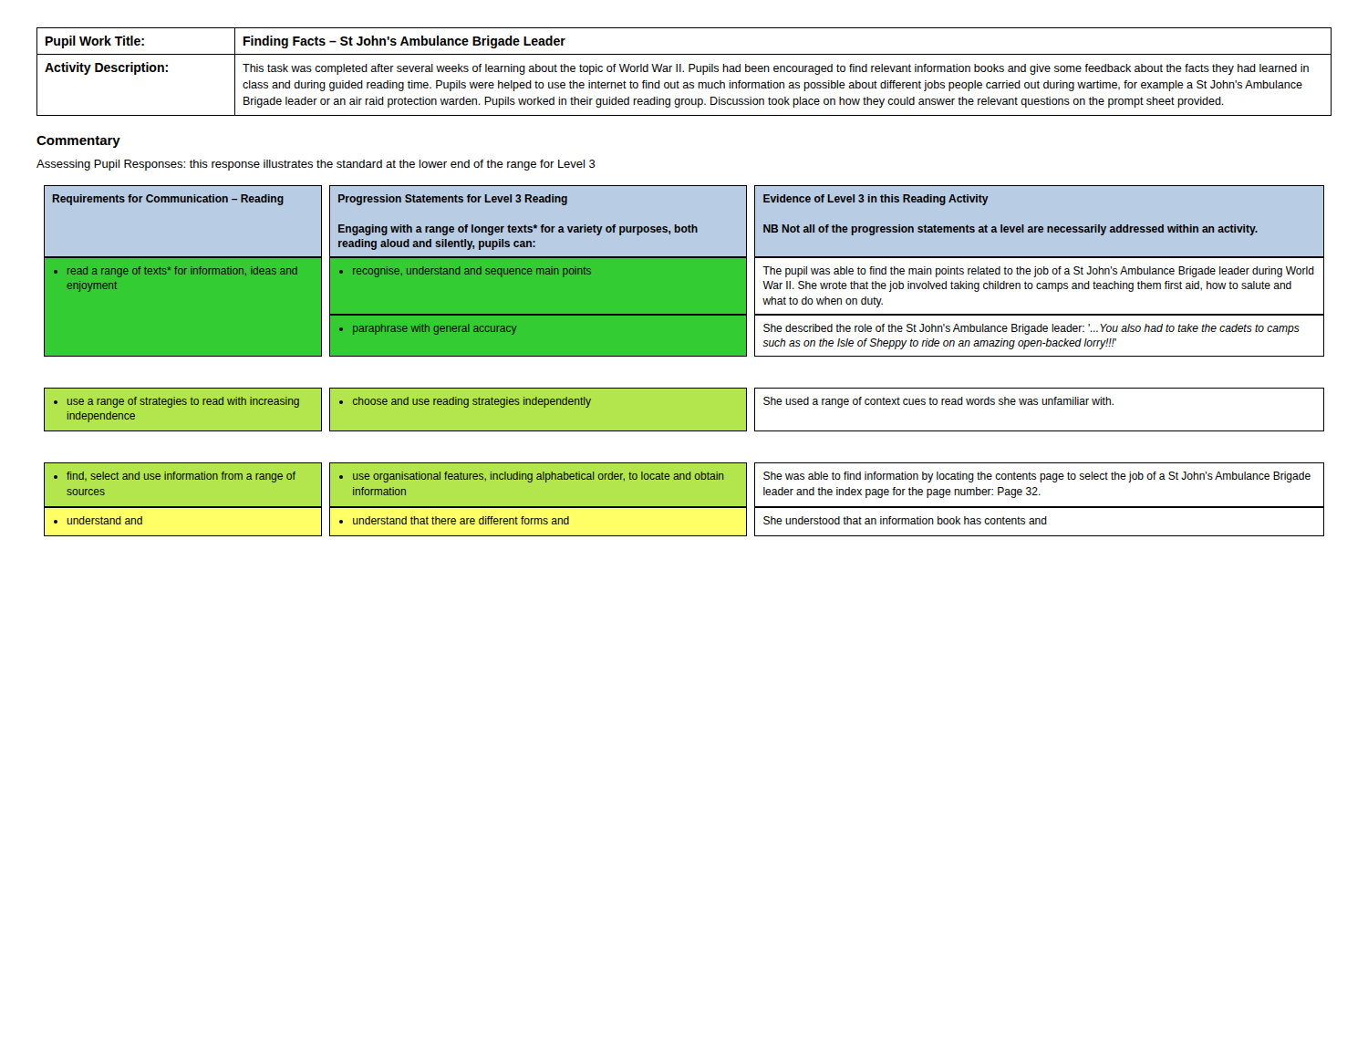| Pupil Work Title: | Finding Facts – St John's Ambulance Brigade Leader |
| Activity Description: | This task was completed after several weeks of learning about the topic of World War II. Pupils had been encouraged to find relevant information books and give some feedback about the facts they had learned in class and during guided reading time. Pupils were helped to use the internet to find out as much information as possible about different jobs people carried out during wartime, for example a St John's Ambulance Brigade leader or an air raid protection warden. Pupils worked in their guided reading group. Discussion took place on how they could answer the relevant questions on the prompt sheet provided. |
Commentary
Assessing Pupil Responses: this response illustrates the standard at the lower end of the range for Level 3
| Requirements for Communication – Reading | Progression Statements for Level 3 Reading Engaging with a range of longer texts* for a variety of purposes, both reading aloud and silently, pupils can: | Evidence of Level 3 in this Reading Activity NB Not all of the progression statements at a level are necessarily addressed within an activity. |
| --- | --- | --- |
| read a range of texts* for information, ideas and enjoyment | recognise, understand and sequence main points | The pupil was able to find the main points related to the job of a St John's Ambulance Brigade leader during World War II. She wrote that the job involved taking children to camps and teaching them first aid, how to salute and what to do when on duty. |
| paraphrase with general accuracy | She described the role of the St John's Ambulance Brigade leader: ' ...You also had to take the cadets to camps such as on the Isle of Sheppy to ride on an amazing open-backed lorry!!! ' |
| use a range of strategies to read with increasing independence | choose and use reading strategies independently | She used a range of context cues to read words she was unfamiliar with. |
| find, select and use information from a range of sources | use organisational features, including alphabetical order, to locate and obtain information | She was able to find information by locating the contents page to select the job of a St John's Ambulance Brigade leader and the index page for the page number: Page 32. |
| understand and | understand that there are different forms and | She understood that an information book has contents and |